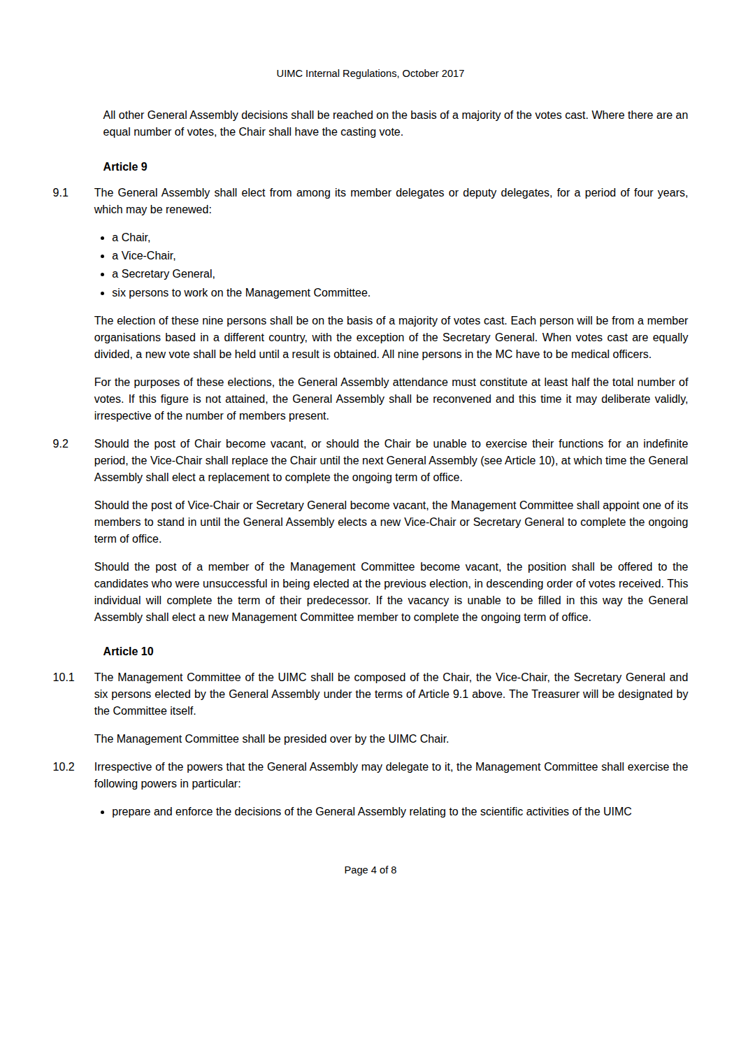UIMC Internal Regulations, October 2017
All other General Assembly decisions shall be reached on the basis of a majority of the votes cast. Where there are an equal number of votes, the Chair shall have the casting vote.
Article 9
9.1
The General Assembly shall elect from among its member delegates or deputy delegates, for a period of four years, which may be renewed:
a Chair,
a Vice-Chair,
a Secretary General,
six persons to work on the Management Committee.
The election of these nine persons shall be on the basis of a majority of votes cast. Each person will be from a member organisations based in a different country, with the exception of the Secretary General. When votes cast are equally divided, a new vote shall be held until a result is obtained. All nine persons in the MC have to be medical officers.
For the purposes of these elections, the General Assembly attendance must constitute at least half the total number of votes. If this figure is not attained, the General Assembly shall be reconvened and this time it may deliberate validly, irrespective of the number of members present.
9.2
Should the post of Chair become vacant, or should the Chair be unable to exercise their functions for an indefinite period, the Vice-Chair shall replace the Chair until the next General Assembly (see Article 10), at which time the General Assembly shall elect a replacement to complete the ongoing term of office.
Should the post of Vice-Chair or Secretary General become vacant, the Management Committee shall appoint one of its members to stand in until the General Assembly elects a new Vice-Chair or Secretary General to complete the ongoing term of office.
Should the post of a member of the Management Committee become vacant, the position shall be offered to the candidates who were unsuccessful in being elected at the previous election, in descending order of votes received. This individual will complete the term of their predecessor. If the vacancy is unable to be filled in this way the General Assembly shall elect a new Management Committee member to complete the ongoing term of office.
Article 10
10.1
The Management Committee of the UIMC shall be composed of the Chair, the Vice-Chair, the Secretary General and six persons elected by the General Assembly under the terms of Article 9.1 above. The Treasurer will be designated by the Committee itself.
The Management Committee shall be presided over by the UIMC Chair.
10.2
Irrespective of the powers that the General Assembly may delegate to it, the Management Committee shall exercise the following powers in particular:
prepare and enforce the decisions of the General Assembly relating to the scientific activities of the UIMC
Page 4 of 8